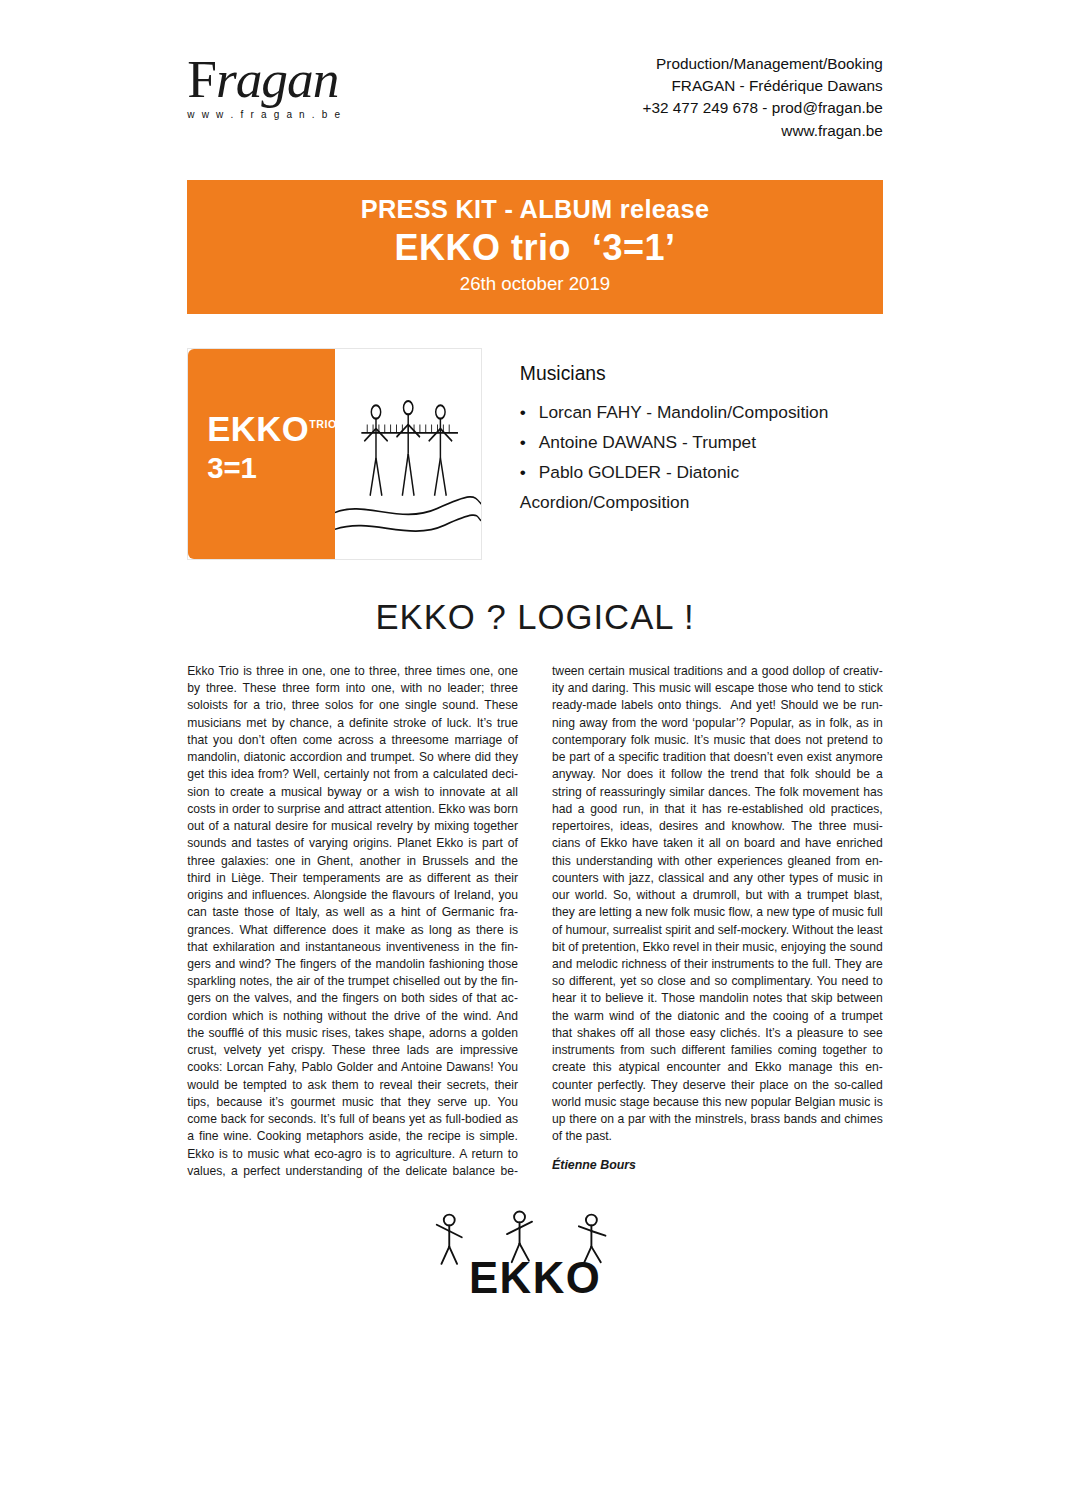Fragan
w w w . f r a g a n . b e
Production/Management/Booking
FRAGAN - Frédérique Dawans
+32 477 249 678 - prod@fragan.be
www.fragan.be
PRESS KIT - ALBUM release
EKKO trio ‘3=1’
26th october 2019
EKKOTRIO
3=1
Musicians
Lorcan FAHY - Mandolin/Composition
Antoine DAWANS - Trumpet
Pablo GOLDER - Diatonic Acordion/Composition
EKKO ? LOGICAL !
Ekko Trio is three in one, one to three, three times one, one by three. These three form into one, with no leader; three soloists for a trio, three solos for one single sound. These musicians met by chance, a definite stroke of luck. It’s true that you don’t often come across a threesome marriage of mandolin, diatonic accordion and trumpet. So where did they get this idea from? Well, certainly not from a calculated decision to create a musical byway or a wish to innovate at all costs in order to surprise and attract attention. Ekko was born out of a natural desire for musical revelry by mixing together sounds and tastes of varying origins. Planet Ekko is part of three galaxies: one in Ghent, another in Brussels and the third in Liège. Their temperaments are as different as their origins and influences. Alongside the flavours of Ireland, you can taste those of Italy, as well as a hint of Germanic fragrances. What difference does it make as long as there is that exhilaration and instantaneous inventiveness in the fingers and wind? The fingers of the mandolin fashioning those sparkling notes, the air of the trumpet chiselled out by the fingers on the valves, and the fingers on both sides of that accordion which is nothing without the drive of the wind. And the soufflé of this music rises, takes shape, adorns a golden crust, velvety yet crispy. These three lads are impressive cooks: Lorcan Fahy, Pablo Golder and Antoine Dawans! You would be tempted to ask them to reveal their secrets, their tips, because it’s gourmet music that they serve up. You come back for seconds. It’s full of beans yet as full-bodied as a fine wine. Cooking metaphors aside, the recipe is simple. Ekko is to music what eco-agro is to agriculture. A return to values, a perfect understanding of the delicate balance between certain musical traditions and a good dollop of creativity and daring. This music will escape those who tend to stick ready-made labels onto things. And yet! Should we be running away from the word ‘popular’? Popular, as in folk, as in contemporary folk music. It’s music that does not pretend to be part of a specific tradition that doesn’t even exist anymore anyway. Nor does it follow the trend that folk should be a string of reassuringly similar dances. The folk movement has had a good run, in that it has re-established old practices, repertoires, ideas, desires and knowhow. The three musicians of Ekko have taken it all on board and have enriched this understanding with other experiences gleaned from encounters with jazz, classical and any other types of music in our world. So, without a drumroll, but with a trumpet blast, they are letting a new folk music flow, a new type of music full of humour, surrealist spirit and self-mockery. Without the least bit of pretention, Ekko revel in their music, enjoying the sound and melodic richness of their instruments to the full. They are so different, yet so close and so complimentary. You need to hear it to believe it. Those mandolin notes that skip between the warm wind of the diatonic and the cooing of a trumpet that shakes off all those easy clichés. It’s a pleasure to see instruments from such different families coming together to create this atypical encounter and Ekko manage this encounter perfectly. They deserve their place on the so-called world music stage because this new popular Belgian music is up there on a par with the minstrels, brass bands and chimes of the past.
Étienne Bours
EKKO